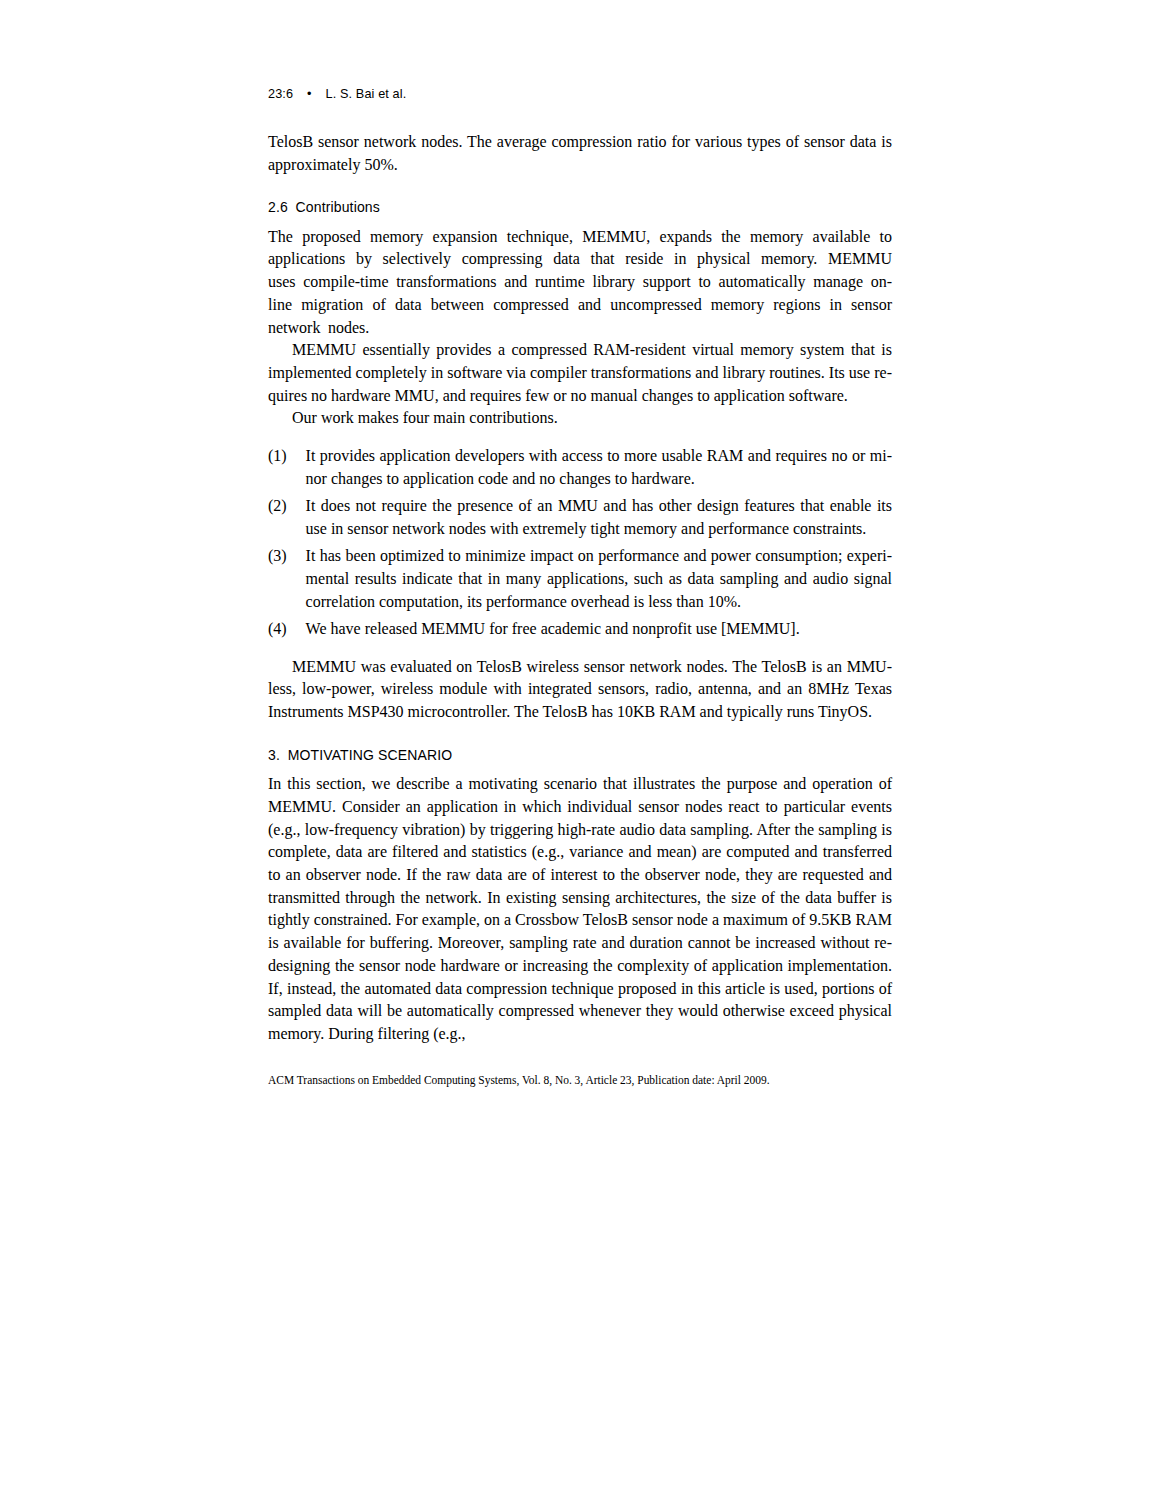23:6•L. S. Bai et al.
TelosB sensor network nodes. The average compression ratio for various types of sensor data is approximately 50%.
2.6 Contributions
The proposed memory expansion technique, MEMMU, expands the memory available to applications by selectively compressing data that reside in physical memory. MEMMU uses compile-time transformations and runtime library support to automatically manage online migration of data between compressed and uncompressed memory regions in sensor network nodes.
MEMMU essentially provides a compressed RAM-resident virtual memory system that is implemented completely in software via compiler transformations and library routines. Its use requires no hardware MMU, and requires few or no manual changes to application software.
Our work makes four main contributions.
(1) It provides application developers with access to more usable RAM and requires no or minor changes to application code and no changes to hardware.
(2) It does not require the presence of an MMU and has other design features that enable its use in sensor network nodes with extremely tight memory and performance constraints.
(3) It has been optimized to minimize impact on performance and power consumption; experimental results indicate that in many applications, such as data sampling and audio signal correlation computation, its performance overhead is less than 10%.
(4) We have released MEMMU for free academic and nonprofit use [MEMMU].
MEMMU was evaluated on TelosB wireless sensor network nodes. The TelosB is an MMU-less, low-power, wireless module with integrated sensors, radio, antenna, and an 8MHz Texas Instruments MSP430 microcontroller. The TelosB has 10KB RAM and typically runs TinyOS.
3. MOTIVATING SCENARIO
In this section, we describe a motivating scenario that illustrates the purpose and operation of MEMMU. Consider an application in which individual sensor nodes react to particular events (e.g., low-frequency vibration) by triggering high-rate audio data sampling. After the sampling is complete, data are filtered and statistics (e.g., variance and mean) are computed and transferred to an observer node. If the raw data are of interest to the observer node, they are requested and transmitted through the network. In existing sensing architectures, the size of the data buffer is tightly constrained. For example, on a Crossbow TelosB sensor node a maximum of 9.5KB RAM is available for buffering. Moreover, sampling rate and duration cannot be increased without redesigning the sensor node hardware or increasing the complexity of application implementation. If, instead, the automated data compression technique proposed in this article is used, portions of sampled data will be automatically compressed whenever they would otherwise exceed physical memory. During filtering (e.g.,
ACM Transactions on Embedded Computing Systems, Vol. 8, No. 3, Article 23, Publication date: April 2009.